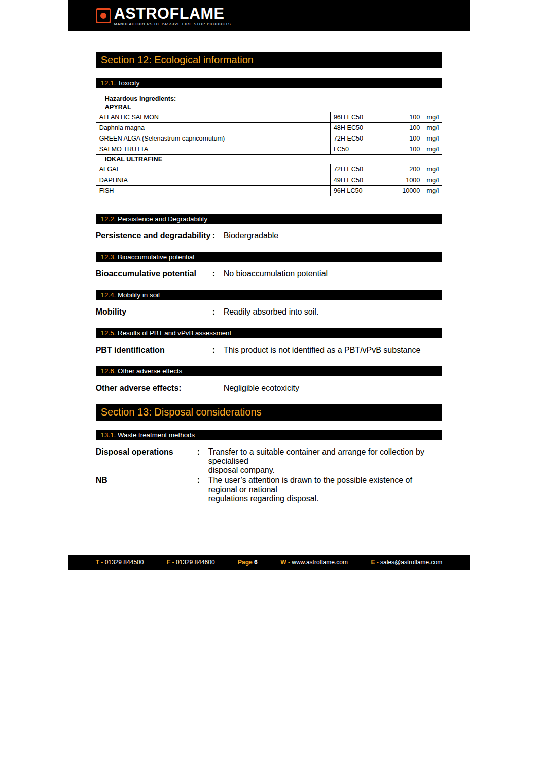ASTROFLAME
MANUFACTURERS OF PASSIVE FIRE STOP PRODUCTS
Section 12: Ecological information
12.1. Toxicity
Hazardous ingredients:
APYRAL
| ATLANTIC SALMON | 96H EC50 | 100 | mg/l |
| Daphnia magna | 48H EC50 | 100 | mg/l |
| GREEN ALGA (Selenastrum capricornutum) | 72H EC50 | 100 | mg/l |
| SALMO TRUTTA | LC50 | 100 | mg/l |
IOKAL ULTRAFINE
| ALGAE | 72H EC50 | 200 | mg/l |
| DAPHNIA | 49H EC50 | 1000 | mg/l |
| FISH | 96H LC50 | 10000 | mg/l |
12.2. Persistence and Degradability
Persistence and degradability: Biodergradable
12.3. Bioaccumulative potential
Bioaccumulative potential: No bioaccumulation potential
12.4. Mobility in soil
Mobility: Readily absorbed into soil.
12.5. Results of PBT and vPvB assessment
PBT identification: This product is not identified as a PBT/vPvB substance
12.6. Other adverse effects
Other adverse effects: Negligible ecotoxicity
Section 13: Disposal considerations
13.1. Waste treatment methods
Disposal operations: Transfer to a suitable container and arrange for collection by specialised disposal company.
NB: The user’s attention is drawn to the possible existence of regional or national regulations regarding disposal.
T - 01329 844500
F - 01329 844600
Page 6
W - www.astroflame.com
E - sales@astroflame.com